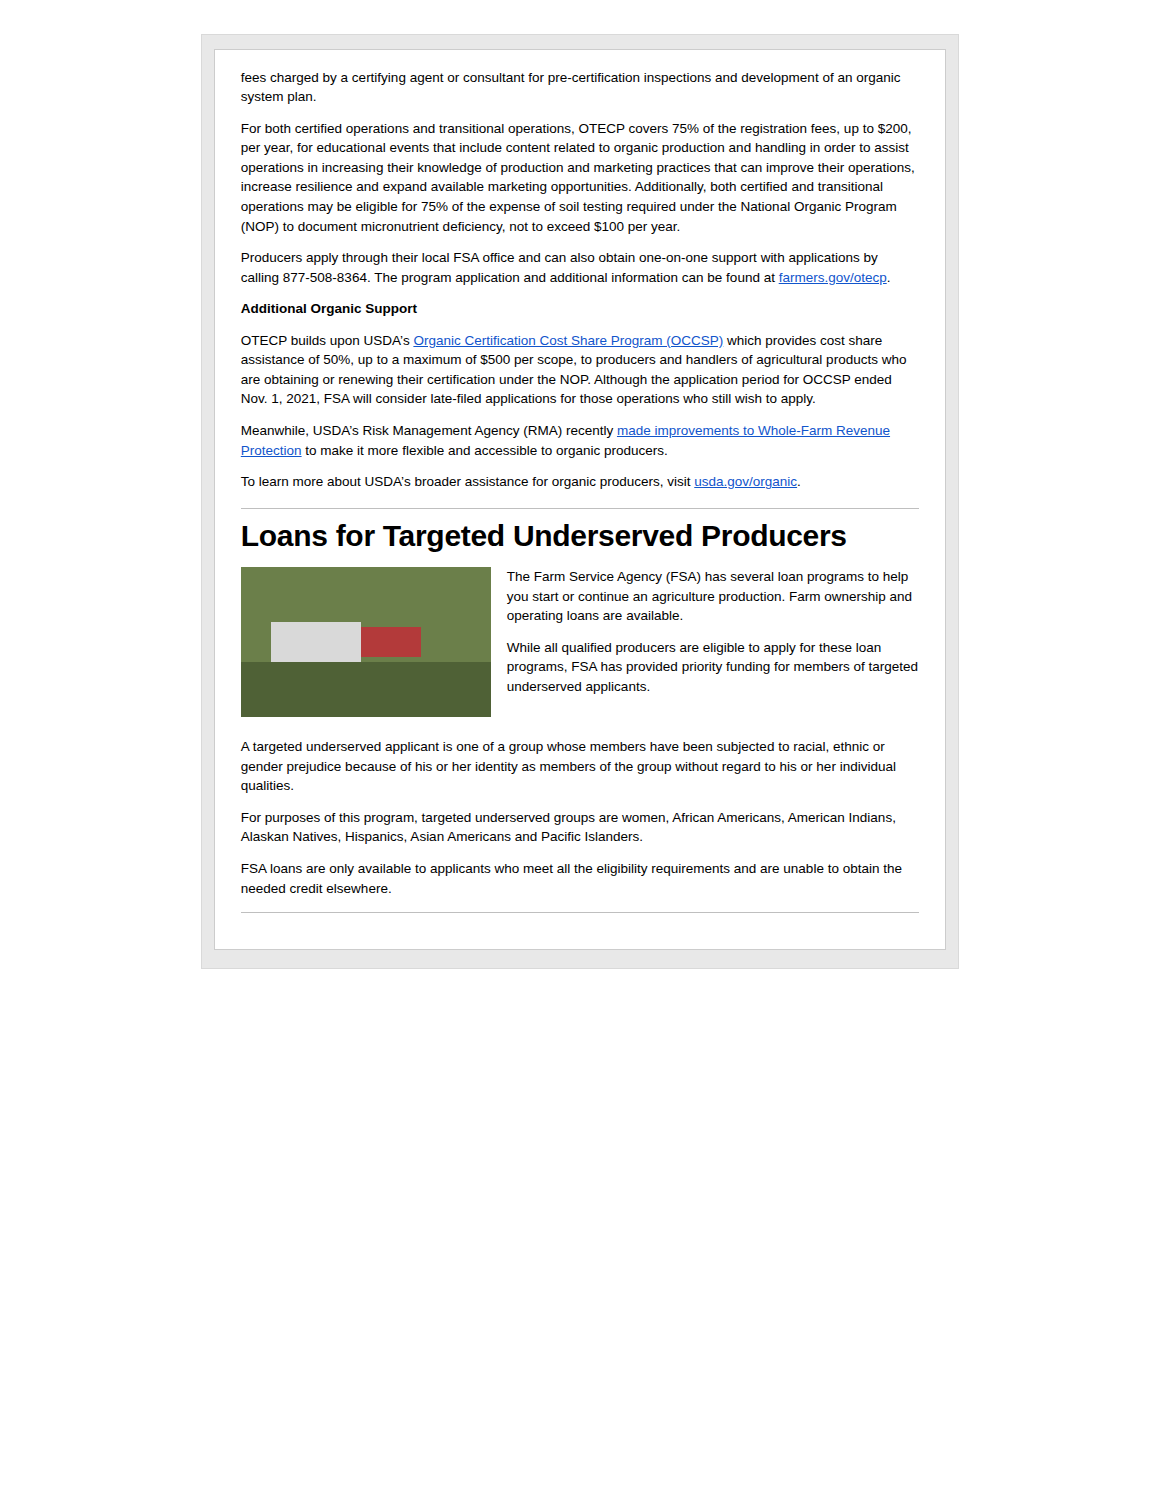fees charged by a certifying agent or consultant for pre-certification inspections and development of an organic system plan.
For both certified operations and transitional operations, OTECP covers 75% of the registration fees, up to $200, per year, for educational events that include content related to organic production and handling in order to assist operations in increasing their knowledge of production and marketing practices that can improve their operations, increase resilience and expand available marketing opportunities. Additionally, both certified and transitional operations may be eligible for 75% of the expense of soil testing required under the National Organic Program (NOP) to document micronutrient deficiency, not to exceed $100 per year.
Producers apply through their local FSA office and can also obtain one-on-one support with applications by calling 877-508-8364. The program application and additional information can be found at farmers.gov/otecp.
Additional Organic Support
OTECP builds upon USDA’s Organic Certification Cost Share Program (OCCSP) which provides cost share assistance of 50%, up to a maximum of $500 per scope, to producers and handlers of agricultural products who are obtaining or renewing their certification under the NOP. Although the application period for OCCSP ended Nov. 1, 2021, FSA will consider late-filed applications for those operations who still wish to apply.
Meanwhile, USDA’s Risk Management Agency (RMA) recently made improvements to Whole-Farm Revenue Protection to make it more flexible and accessible to organic producers.
To learn more about USDA’s broader assistance for organic producers, visit usda.gov/organic.
Loans for Targeted Underserved Producers
The Farm Service Agency (FSA) has several loan programs to help you start or continue an agriculture production. Farm ownership and operating loans are available.
While all qualified producers are eligible to apply for these loan programs, FSA has provided priority funding for members of targeted underserved applicants.
A targeted underserved applicant is one of a group whose members have been subjected to racial, ethnic or gender prejudice because of his or her identity as members of the group without regard to his or her individual qualities.
For purposes of this program, targeted underserved groups are women, African Americans, American Indians, Alaskan Natives, Hispanics, Asian Americans and Pacific Islanders.
FSA loans are only available to applicants who meet all the eligibility requirements and are unable to obtain the needed credit elsewhere.